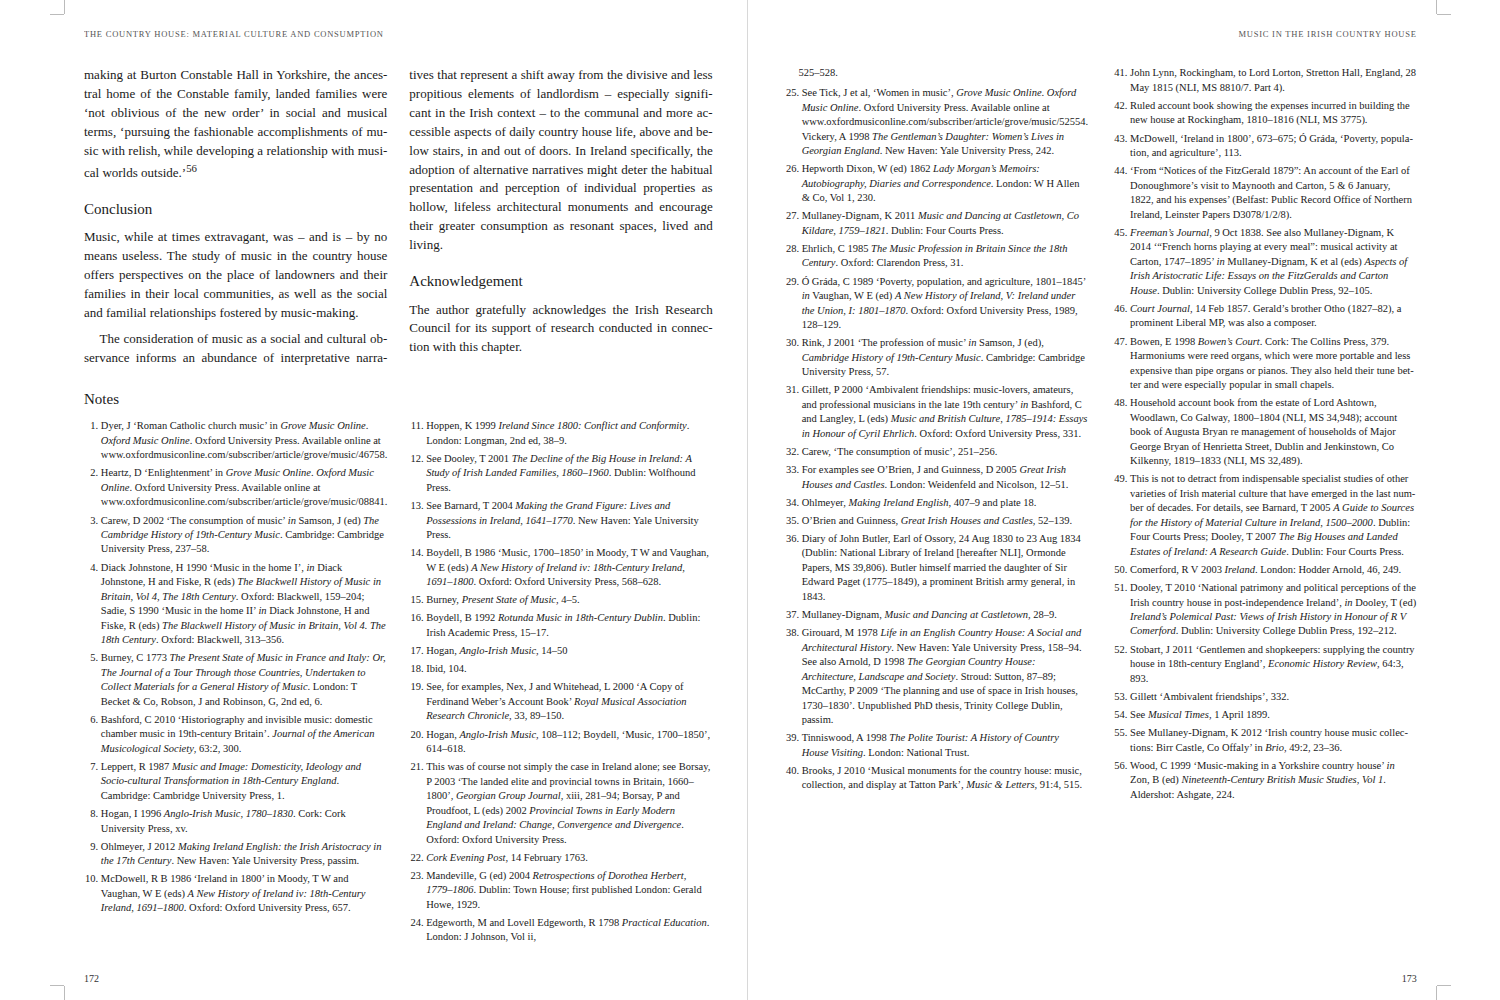The Country House: Material Culture and Consumption
making at Burton Constable Hall in Yorkshire, the ancestral home of the Constable family, landed families were ‘not oblivious of the new order’ in social and musical terms, ‘pursuing the fashionable accomplishments of music with relish, while developing a relationship with musical worlds outside.’56
Conclusion
Music, while at times extravagant, was – and is – by no means useless. The study of music in the country house offers perspectives on the place of landowners and their families in their local communities, as well as the social and familial relationships fostered by music-making.
The consideration of music as a social and cultural observance informs an abundance of interpretative narratives that represent a shift away from the divisive and less propitious elements of landlordism – especially significant in the Irish context – to the communal and more accessible aspects of daily country house life, above and below stairs, in and out of doors. In Ireland specifically, the adoption of alternative narratives might deter the habitual presentation and perception of individual properties as hollow, lifeless architectural monuments and encourage their greater consumption as resonant spaces, lived and living.
Acknowledgement
The author gratefully acknowledges the Irish Research Council for its support of research conducted in connection with this chapter.
Notes
Dyer, J ‘Roman Catholic church music’ in Grove Music Online. Oxford Music Online. Oxford University Press. Available online at www.oxfordmusiconline.com/subscriber/article/grove/music/46758.
Heartz, D ‘Enlightenment’ in Grove Music Online. Oxford Music Online. Oxford University Press. Available online at www.oxfordmusiconline.com/subscriber/article/grove/music/08841.
Carew, D 2002 ‘The consumption of music’ in Samson, J (ed) The Cambridge History of 19th-Century Music. Cambridge: Cambridge University Press, 237–58.
Diack Johnstone, H 1990 ‘Music in the home I’, in Diack Johnstone, H and Fiske, R (eds) The Blackwell History of Music in Britain, Vol 4, The 18th Century. Oxford: Blackwell, 159–204; Sadie, S 1990 ‘Music in the home II’ in Diack Johnstone, H and Fiske, R (eds) The Blackwell History of Music in Britain, Vol 4. The 18th Century. Oxford: Blackwell, 313–356.
Burney, C 1773 The Present State of Music in France and Italy: Or, The Journal of a Tour Through those Countries, Undertaken to Collect Materials for a General History of Music. London: T Becket & Co, Robson, J and Robinson, G, 2nd ed, 6.
Bashford, C 2010 ‘Historiography and invisible music: domestic chamber music in 19th-century Britain’. Journal of the American Musicological Society, 63:2, 300.
Leppert, R 1987 Music and Image: Domesticity, Ideology and Socio-cultural Transformation in 18th-Century England. Cambridge: Cambridge University Press, 1.
Hogan, I 1996 Anglo-Irish Music, 1780–1830. Cork: Cork University Press, xv.
Ohlmeyer, J 2012 Making Ireland English: the Irish Aristocracy in the 17th Century. New Haven: Yale University Press, passim.
McDowell, R B 1986 ‘Ireland in 1800’ in Moody, T W and Vaughan, W E (eds) A New History of Ireland iv: 18th-Century Ireland, 1691–1800. Oxford: Oxford University Press, 657.
Hoppen, K 1999 Ireland Since 1800: Conflict and Conformity. London: Longman, 2nd ed, 38–9.
See Dooley, T 2001 The Decline of the Big House in Ireland: A Study of Irish Landed Families, 1860–1960. Dublin: Wolfhound Press.
See Barnard, T 2004 Making the Grand Figure: Lives and Possessions in Ireland, 1641–1770. New Haven: Yale University Press.
Boydell, B 1986 ‘Music, 1700–1850’ in Moody, T W and Vaughan, W E (eds) A New History of Ireland iv: 18th-Century Ireland, 1691–1800. Oxford: Oxford University Press, 568–628.
Burney, Present State of Music, 4–5.
Boydell, B 1992 Rotunda Music in 18th-Century Dublin. Dublin: Irish Academic Press, 15–17.
Hogan, Anglo-Irish Music, 14–50
Ibid, 104.
See, for examples, Nex, J and Whitehead, L 2000 ‘A Copy of Ferdinand Weber’s Account Book’ Royal Musical Association Research Chronicle, 33, 89–150.
Hogan, Anglo-Irish Music, 108–112; Boydell, ‘Music, 1700–1850’, 614–618.
This was of course not simply the case in Ireland alone; see Borsay, P 2003 ‘The landed elite and provincial towns in Britain, 1660–1800’, Georgian Group Journal, xiii, 281–94; Borsay, P and Proudfoot, L (eds) 2002 Provincial Towns in Early Modern England and Ireland: Change, Convergence and Divergence. Oxford: Oxford University Press.
Cork Evening Post, 14 February 1763.
Mandeville, G (ed) 2004 Retrospections of Dorothea Herbert, 1779–1806. Dublin: Town House; first published London: Gerald Howe, 1929.
Edgeworth, M and Lovell Edgeworth, R 1798 Practical Education. London: J Johnson, Vol ii,
172
Music in the Irish Country House
525–528.
See Tick, J et al, ‘Women in music’, Grove Music Online. Oxford Music Online. Oxford University Press. Available online at www.oxfordmusiconline.com/subscriber/article/grove/music/52554. Vickery, A 1998 The Gentleman’s Daughter: Women’s Lives in Georgian England. New Haven: Yale University Press, 242.
Hepworth Dixon, W (ed) 1862 Lady Morgan’s Memoirs: Autobiography, Diaries and Correspondence. London: W H Allen & Co, Vol 1, 230.
Mullaney-Dignam, K 2011 Music and Dancing at Castletown, Co Kildare, 1759–1821. Dublin: Four Courts Press.
Ehrlich, C 1985 The Music Profession in Britain Since the 18th Century. Oxford: Clarendon Press, 31.
Ó Gráda, C 1989 ‘Poverty, population, and agriculture, 1801–1845’ in Vaughan, W E (ed) A New History of Ireland, V: Ireland under the Union, I: 1801–1870. Oxford: Oxford University Press, 1989, 128–129.
Rink, J 2001 ‘The profession of music’ in Samson, J (ed), Cambridge History of 19th-Century Music. Cambridge: Cambridge University Press, 57.
Gillett, P 2000 ‘Ambivalent friendships: music-lovers, amateurs, and professional musicians in the late 19th century’ in Bashford, C and Langley, L (eds) Music and British Culture, 1785–1914: Essays in Honour of Cyril Ehrlich. Oxford: Oxford University Press, 331.
Carew, ‘The consumption of music’, 251–256.
For examples see O’Brien, J and Guinness, D 2005 Great Irish Houses and Castles. London: Weidenfeld and Nicolson, 12–51.
Ohlmeyer, Making Ireland English, 407–9 and plate 18.
O’Brien and Guinness, Great Irish Houses and Castles, 52–139.
Diary of John Butler, Earl of Ossory, 24 Aug 1830 to 23 Aug 1834 (Dublin: National Library of Ireland [hereafter NLI], Ormonde Papers, MS 39,806). Butler himself married the daughter of Sir Edward Paget (1775–1849), a prominent British army general, in 1843.
Mullaney-Dignam, Music and Dancing at Castletown, 28–9.
Girouard, M 1978 Life in an English Country House: A Social and Architectural History. New Haven: Yale University Press, 158–94. See also Arnold, D 1998 The Georgian Country House: Architecture, Landscape and Society. Stroud: Sutton, 87–89; McCarthy, P 2009 ‘The planning and use of space in Irish houses, 1730–1830’. Unpublished PhD thesis, Trinity College Dublin, passim.
Tinniswood, A 1998 The Polite Tourist: A History of Country House Visiting. London: National Trust.
Brooks, J 2010 ‘Musical monuments for the country house: music, collection, and display at Tatton Park’, Music & Letters, 91:4, 515.
John Lynn, Rockingham, to Lord Lorton, Stretton Hall, England, 28 May 1815 (NLI, MS 8810/7. Part 4).
Ruled account book showing the expenses incurred in building the new house at Rockingham, 1810–1816 (NLI, MS 3775).
McDowell, ‘Ireland in 1800’, 673–675; Ó Gráda, ‘Poverty, population, and agriculture’, 113.
‘From “Notices of the FitzGerald 1879”: An account of the Earl of Donoughmore’s visit to Maynooth and Carton, 5 & 6 January, 1822, and his expenses’ (Belfast: Public Record Office of Northern Ireland, Leinster Papers D3078/1/2/8).
Freeman’s Journal, 9 Oct 1838. See also Mullaney-Dignam, K 2014 ‘“French horns playing at every meal”: musical activity at Carton, 1747–1895’ in Mullaney-Dignam, K et al (eds) Aspects of Irish Aristocratic Life: Essays on the FitzGeralds and Carton House. Dublin: University College Dublin Press, 92–105.
Court Journal, 14 Feb 1857. Gerald’s brother Otho (1827–82), a prominent Liberal MP, was also a composer.
Bowen, E 1998 Bowen’s Court. Cork: The Collins Press, 379. Harmoniums were reed organs, which were more portable and less expensive than pipe organs or pianos. They also held their tune better and were especially popular in small chapels.
Household account book from the estate of Lord Ashtown, Woodlawn, Co Galway, 1800–1804 (NLI, MS 34,948); account book of Augusta Bryan re management of households of Major George Bryan of Henrietta Street, Dublin and Jenkinstown, Co Kilkenny, 1819–1833 (NLI, MS 32,489).
This is not to detract from indispensable specialist studies of other varieties of Irish material culture that have emerged in the last number of decades. For details, see Barnard, T 2005 A Guide to Sources for the History of Material Culture in Ireland, 1500–2000. Dublin: Four Courts Press; Dooley, T 2007 The Big Houses and Landed Estates of Ireland: A Research Guide. Dublin: Four Courts Press.
Comerford, R V 2003 Ireland. London: Hodder Arnold, 46, 249.
Dooley, T 2010 ‘National patrimony and political perceptions of the Irish country house in post-independence Ireland’, in Dooley, T (ed) Ireland’s Polemical Past: Views of Irish History in Honour of R V Comerford. Dublin: University College Dublin Press, 192–212.
Stobart, J 2011 ‘Gentlemen and shopkeepers: supplying the country house in 18th-century England’, Economic History Review, 64:3, 893.
Gillett ‘Ambivalent friendships’, 332.
See Musical Times, 1 April 1899.
See Mullaney-Dignam, K 2012 ‘Irish country house music collections: Birr Castle, Co Offaly’ in Brio, 49:2, 23–36.
Wood, C 1999 ‘Music-making in a Yorkshire country house’ in Zon, B (ed) Nineteenth-Century British Music Studies, Vol 1. Aldershot: Ashgate, 224.
173